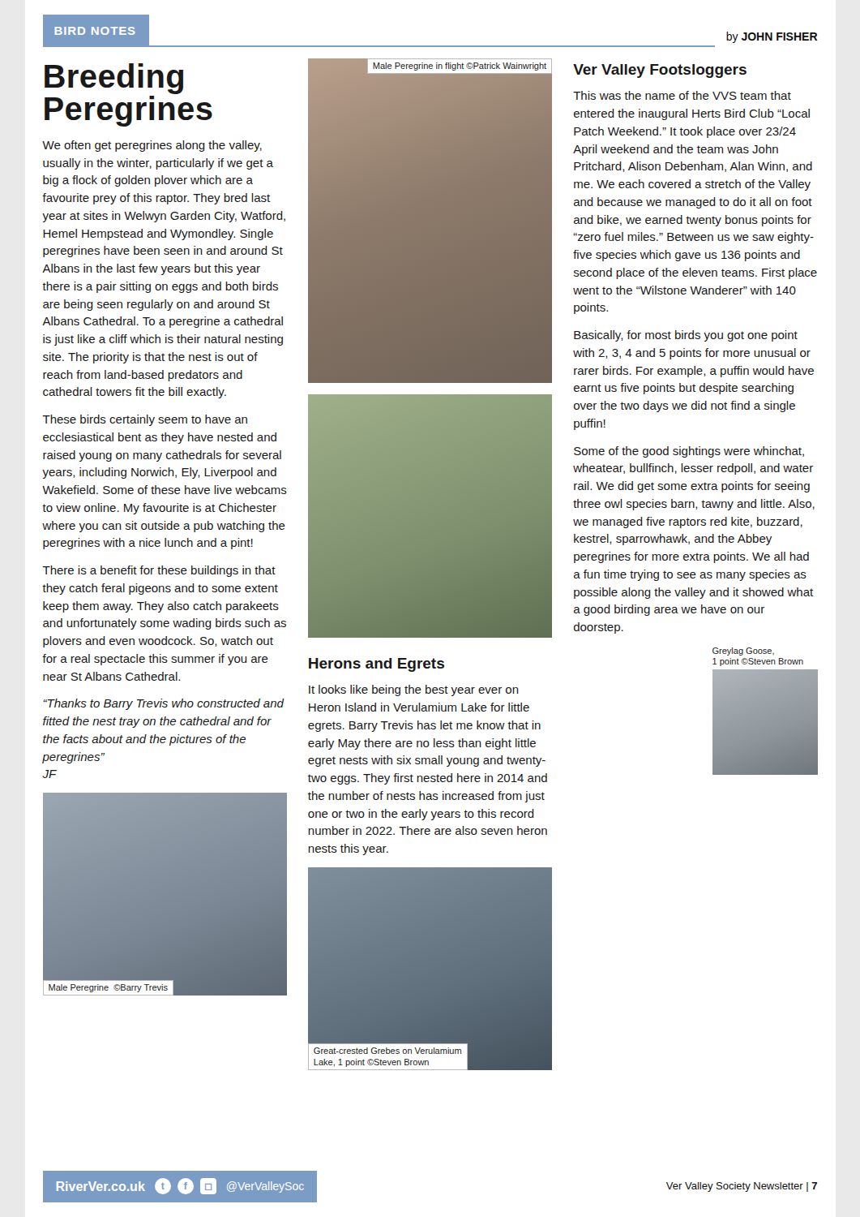BIRD NOTES
by JOHN FISHER
Breeding Peregrines
We often get peregrines along the valley, usually in the winter, particularly if we get a big a flock of golden plover which are a favourite prey of this raptor. They bred last year at sites in Welwyn Garden City, Watford, Hemel Hempstead and Wymondley. Single peregrines have been seen in and around St Albans in the last few years but this year there is a pair sitting on eggs and both birds are being seen regularly on and around St Albans Cathedral. To a peregrine a cathedral is just like a cliff which is their natural nesting site. The priority is that the nest is out of reach from land-based predators and cathedral towers fit the bill exactly.
These birds certainly seem to have an ecclesiastical bent as they have nested and raised young on many cathedrals for several years, including Norwich, Ely, Liverpool and Wakefield. Some of these have live webcams to view online. My favourite is at Chichester where you can sit outside a pub watching the peregrines with a nice lunch and a pint!
There is a benefit for these buildings in that they catch feral pigeons and to some extent keep them away. They also catch parakeets and unfortunately some wading birds such as plovers and even woodcock. So, watch out for a real spectacle this summer if you are near St Albans Cathedral.
“Thanks to Barry Trevis who constructed and fitted the nest tray on the cathedral and for the facts about and the pictures of the peregrines”
JF
Male Peregrine ©Barry Trevis
Male Peregrine in flight ©Patrick Wainwright
Herons and Egrets
It looks like being the best year ever on Heron Island in Verulamium Lake for little egrets. Barry Trevis has let me know that in early May there are no less than eight little egret nests with six small young and twenty-two eggs. They first nested here in 2014 and the number of nests has increased from just one or two in the early years to this record number in 2022. There are also seven heron nests this year.
Great-crested Grebes on Verulamium
Lake, 1 point ©Steven Brown
Ver Valley Footsloggers
This was the name of the VVS team that entered the inaugural Herts Bird Club “Local Patch Weekend.” It took place over 23/24 April weekend and the team was John Pritchard, Alison Debenham, Alan Winn, and me. We each covered a stretch of the Valley and because we managed to do it all on foot and bike, we earned twenty bonus points for “zero fuel miles.” Between us we saw eighty-five species which gave us 136 points and second place of the eleven teams. First place went to the “Wilstone Wanderer” with 140 points.
Basically, for most birds you got one point with 2, 3, 4 and 5 points for more unusual or rarer birds. For example, a puffin would have earnt us five points but despite searching over the two days we did not find a single puffin!
Some of the good sightings were whinchat, wheatear, bullfinch, lesser redpoll, and water rail. We did get some extra points for seeing three owl species barn, tawny and little. Also, we managed five raptors red kite, buzzard, kestrel, sparrowhawk, and the Abbey peregrines for more extra points. We all had a fun time trying to see as many species as possible along the valley and it showed what a good birding area we have on our doorstep.
Greylag Goose,
1 point ©Steven Brown
RiverVer.co.uk tf◻ @VerValleySoc
Ver Valley Society Newsletter | 7